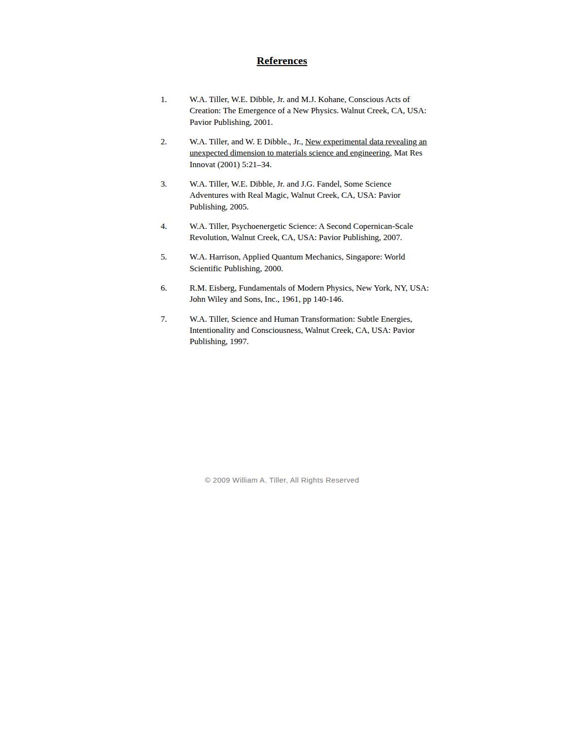References
1. W.A. Tiller, W.E. Dibble, Jr. and M.J. Kohane, Conscious Acts of Creation: The Emergence of a New Physics. Walnut Creek, CA, USA: Pavior Publishing, 2001.
2. W.A. Tiller, and W. E Dibble., Jr., New experimental data revealing an unexpected dimension to materials science and engineering, Mat Res Innovat (2001) 5:21–34.
3. W.A. Tiller, W.E. Dibble, Jr. and J.G. Fandel, Some Science Adventures with Real Magic, Walnut Creek, CA, USA: Pavior Publishing, 2005.
4. W.A. Tiller, Psychoenergetic Science: A Second Copernican-Scale Revolution, Walnut Creek, CA, USA: Pavior Publishing, 2007.
5. W.A. Harrison, Applied Quantum Mechanics, Singapore: World Scientific Publishing, 2000.
6. R.M. Eisberg, Fundamentals of Modern Physics, New York, NY, USA: John Wiley and Sons, Inc., 1961, pp 140-146.
7. W.A. Tiller, Science and Human Transformation: Subtle Energies, Intentionality and Consciousness, Walnut Creek, CA, USA: Pavior Publishing, 1997.
© 2009 William A. Tiller, All Rights Reserved